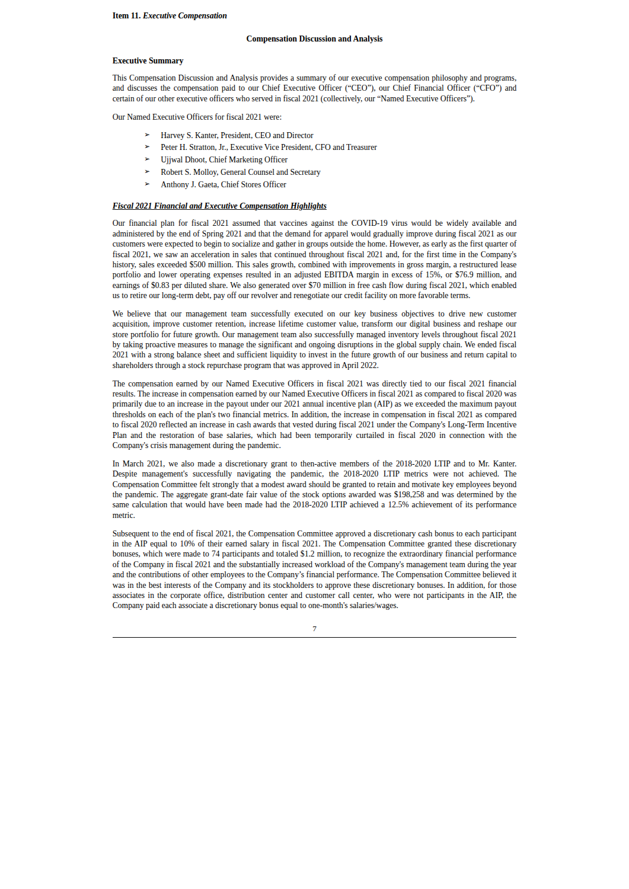Item 11. Executive Compensation
Compensation Discussion and Analysis
Executive Summary
This Compensation Discussion and Analysis provides a summary of our executive compensation philosophy and programs, and discusses the compensation paid to our Chief Executive Officer (“CEO”), our Chief Financial Officer (“CFO”) and certain of our other executive officers who served in fiscal 2021 (collectively, our “Named Executive Officers”).
Our Named Executive Officers for fiscal 2021 were:
Harvey S. Kanter, President, CEO and Director
Peter H. Stratton, Jr., Executive Vice President, CFO and Treasurer
Ujjwal Dhoot, Chief Marketing Officer
Robert S. Molloy, General Counsel and Secretary
Anthony J. Gaeta, Chief Stores Officer
Fiscal 2021 Financial and Executive Compensation Highlights
Our financial plan for fiscal 2021 assumed that vaccines against the COVID-19 virus would be widely available and administered by the end of Spring 2021 and that the demand for apparel would gradually improve during fiscal 2021 as our customers were expected to begin to socialize and gather in groups outside the home. However, as early as the first quarter of fiscal 2021, we saw an acceleration in sales that continued throughout fiscal 2021 and, for the first time in the Company's history, sales exceeded $500 million. This sales growth, combined with improvements in gross margin, a restructured lease portfolio and lower operating expenses resulted in an adjusted EBITDA margin in excess of 15%, or $76.9 million, and earnings of $0.83 per diluted share. We also generated over $70 million in free cash flow during fiscal 2021, which enabled us to retire our long-term debt, pay off our revolver and renegotiate our credit facility on more favorable terms.
We believe that our management team successfully executed on our key business objectives to drive new customer acquisition, improve customer retention, increase lifetime customer value, transform our digital business and reshape our store portfolio for future growth. Our management team also successfully managed inventory levels throughout fiscal 2021 by taking proactive measures to manage the significant and ongoing disruptions in the global supply chain. We ended fiscal 2021 with a strong balance sheet and sufficient liquidity to invest in the future growth of our business and return capital to shareholders through a stock repurchase program that was approved in April 2022.
The compensation earned by our Named Executive Officers in fiscal 2021 was directly tied to our fiscal 2021 financial results. The increase in compensation earned by our Named Executive Officers in fiscal 2021 as compared to fiscal 2020 was primarily due to an increase in the payout under our 2021 annual incentive plan (AIP) as we exceeded the maximum payout thresholds on each of the plan's two financial metrics. In addition, the increase in compensation in fiscal 2021 as compared to fiscal 2020 reflected an increase in cash awards that vested during fiscal 2021 under the Company's Long-Term Incentive Plan and the restoration of base salaries, which had been temporarily curtailed in fiscal 2020 in connection with the Company's crisis management during the pandemic.
In March 2021, we also made a discretionary grant to then-active members of the 2018-2020 LTIP and to Mr. Kanter. Despite management's successfully navigating the pandemic, the 2018-2020 LTIP metrics were not achieved. The Compensation Committee felt strongly that a modest award should be granted to retain and motivate key employees beyond the pandemic. The aggregate grant-date fair value of the stock options awarded was $198,258 and was determined by the same calculation that would have been made had the 2018-2020 LTIP achieved a 12.5% achievement of its performance metric.
Subsequent to the end of fiscal 2021, the Compensation Committee approved a discretionary cash bonus to each participant in the AIP equal to 10% of their earned salary in fiscal 2021. The Compensation Committee granted these discretionary bonuses, which were made to 74 participants and totaled $1.2 million, to recognize the extraordinary financial performance of the Company in fiscal 2021 and the substantially increased workload of the Company's management team during the year and the contributions of other employees to the Company’s financial performance. The Compensation Committee believed it was in the best interests of the Company and its stockholders to approve these discretionary bonuses. In addition, for those associates in the corporate office, distribution center and customer call center, who were not participants in the AIP, the Company paid each associate a discretionary bonus equal to one-month's salaries/wages.
7